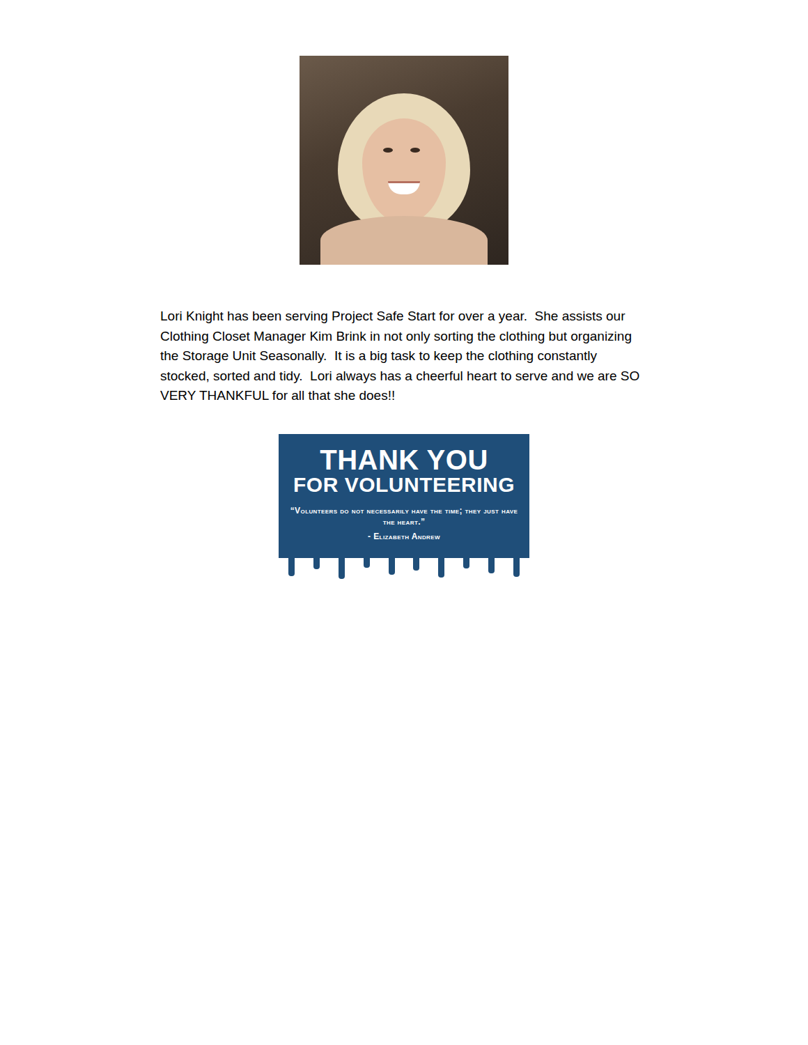Lori Knight has been serving Project Safe Start for over a year. She assists our Clothing Closet Manager Kim Brink in not only sorting the clothing but organizing the Storage Unit Seasonally. It is a big task to keep the clothing constantly stocked, sorted and tidy. Lori always has a cheerful heart to serve and we are SO VERY THANKFUL for all that she does!!
THANK YOU
FOR VOLUNTEERING
“Volunteers do not necessarily have the time; they just have the heart.”
- Elizabeth Andrew